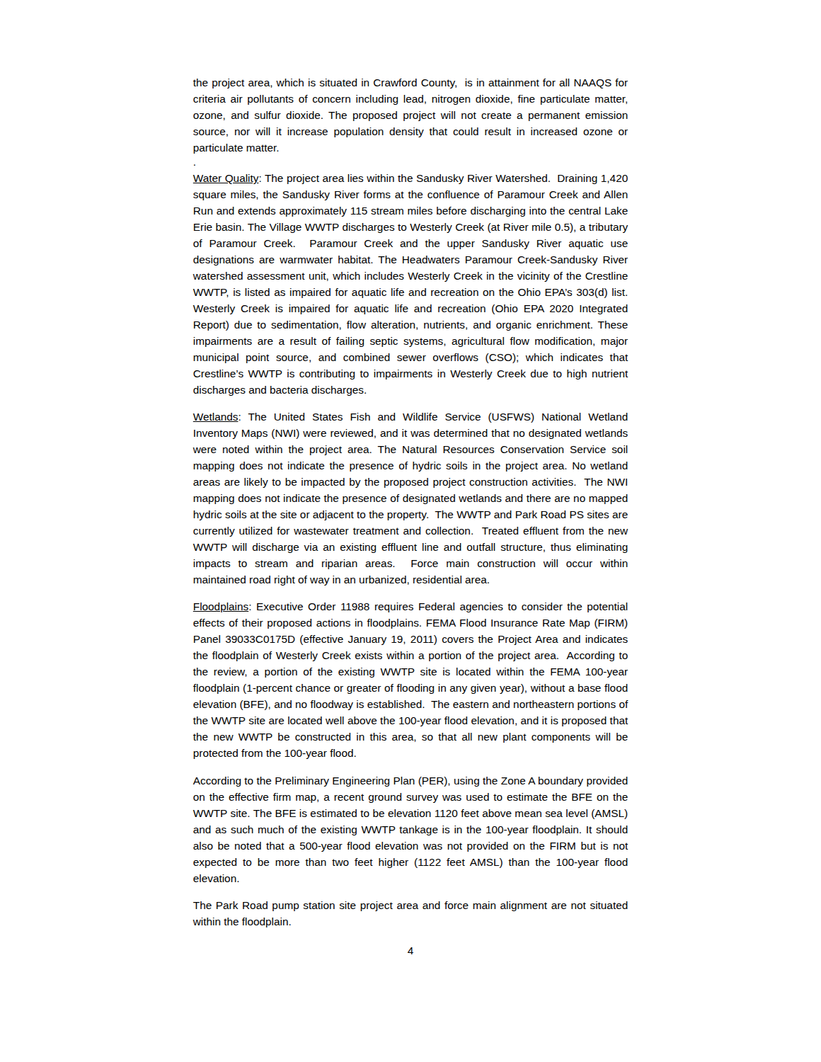the project area, which is situated in Crawford County, is in attainment for all NAAQS for criteria air pollutants of concern including lead, nitrogen dioxide, fine particulate matter, ozone, and sulfur dioxide. The proposed project will not create a permanent emission source, nor will it increase population density that could result in increased ozone or particulate matter.
.
Water Quality: The project area lies within the Sandusky River Watershed. Draining 1,420 square miles, the Sandusky River forms at the confluence of Paramour Creek and Allen Run and extends approximately 115 stream miles before discharging into the central Lake Erie basin. The Village WWTP discharges to Westerly Creek (at River mile 0.5), a tributary of Paramour Creek. Paramour Creek and the upper Sandusky River aquatic use designations are warmwater habitat. The Headwaters Paramour Creek-Sandusky River watershed assessment unit, which includes Westerly Creek in the vicinity of the Crestline WWTP, is listed as impaired for aquatic life and recreation on the Ohio EPA’s 303(d) list. Westerly Creek is impaired for aquatic life and recreation (Ohio EPA 2020 Integrated Report) due to sedimentation, flow alteration, nutrients, and organic enrichment. These impairments are a result of failing septic systems, agricultural flow modification, major municipal point source, and combined sewer overflows (CSO); which indicates that Crestline’s WWTP is contributing to impairments in Westerly Creek due to high nutrient discharges and bacteria discharges.
Wetlands: The United States Fish and Wildlife Service (USFWS) National Wetland Inventory Maps (NWI) were reviewed, and it was determined that no designated wetlands were noted within the project area. The Natural Resources Conservation Service soil mapping does not indicate the presence of hydric soils in the project area. No wetland areas are likely to be impacted by the proposed project construction activities. The NWI mapping does not indicate the presence of designated wetlands and there are no mapped hydric soils at the site or adjacent to the property. The WWTP and Park Road PS sites are currently utilized for wastewater treatment and collection. Treated effluent from the new WWTP will discharge via an existing effluent line and outfall structure, thus eliminating impacts to stream and riparian areas. Force main construction will occur within maintained road right of way in an urbanized, residential area.
Floodplains: Executive Order 11988 requires Federal agencies to consider the potential effects of their proposed actions in floodplains. FEMA Flood Insurance Rate Map (FIRM) Panel 39033C0175D (effective January 19, 2011) covers the Project Area and indicates the floodplain of Westerly Creek exists within a portion of the project area. According to the review, a portion of the existing WWTP site is located within the FEMA 100-year floodplain (1-percent chance or greater of flooding in any given year), without a base flood elevation (BFE), and no floodway is established. The eastern and northeastern portions of the WWTP site are located well above the 100-year flood elevation, and it is proposed that the new WWTP be constructed in this area, so that all new plant components will be protected from the 100-year flood.
According to the Preliminary Engineering Plan (PER), using the Zone A boundary provided on the effective firm map, a recent ground survey was used to estimate the BFE on the WWTP site. The BFE is estimated to be elevation 1120 feet above mean sea level (AMSL) and as such much of the existing WWTP tankage is in the 100-year floodplain. It should also be noted that a 500-year flood elevation was not provided on the FIRM but is not expected to be more than two feet higher (1122 feet AMSL) than the 100-year flood elevation.
The Park Road pump station site project area and force main alignment are not situated within the floodplain.
4